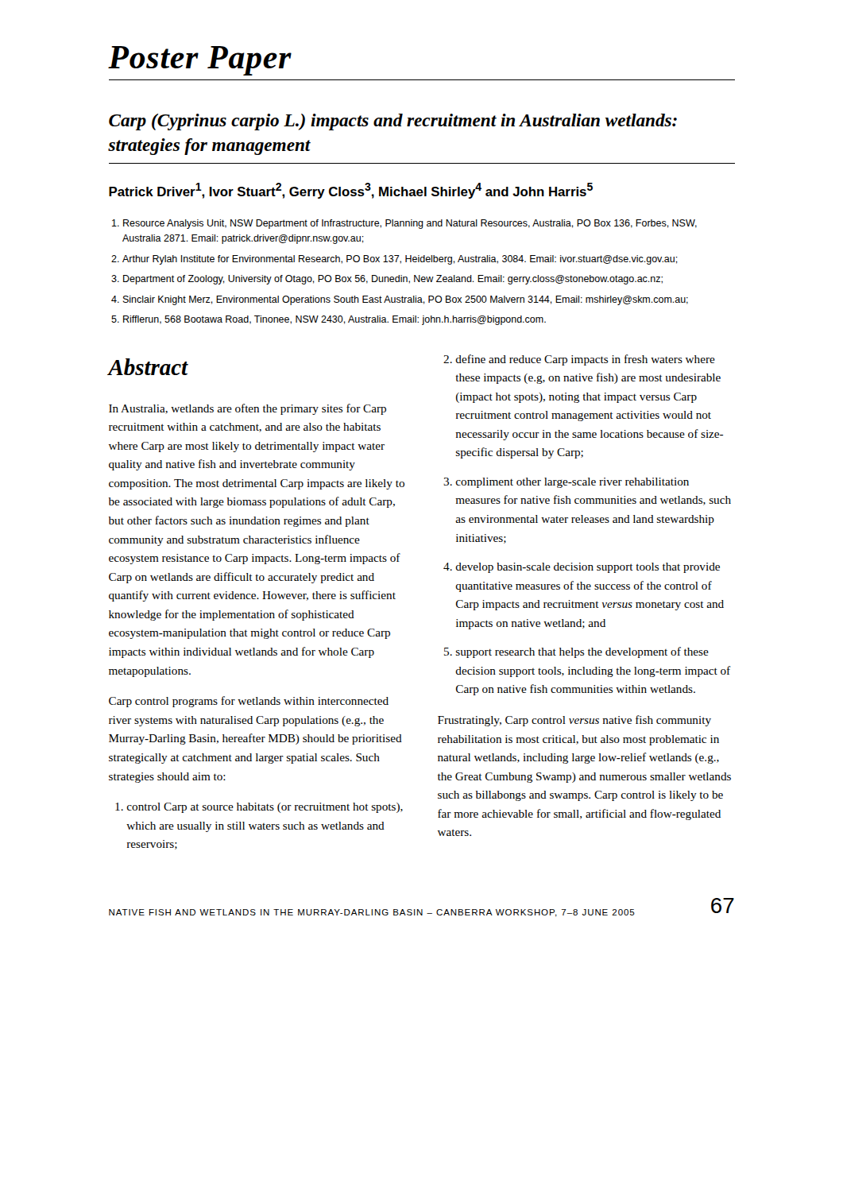Poster Paper
Carp (Cyprinus carpio L.) impacts and recruitment in Australian wetlands: strategies for management
Patrick Driver1, Ivor Stuart2, Gerry Closs3, Michael Shirley4 and John Harris5
Resource Analysis Unit, NSW Department of Infrastructure, Planning and Natural Resources, Australia, PO Box 136, Forbes, NSW, Australia 2871. Email: patrick.driver@dipnr.nsw.gov.au;
Arthur Rylah Institute for Environmental Research, PO Box 137, Heidelberg, Australia, 3084. Email: ivor.stuart@dse.vic.gov.au;
Department of Zoology, University of Otago, PO Box 56, Dunedin, New Zealand. Email: gerry.closs@stonebow.otago.ac.nz;
Sinclair Knight Merz, Environmental Operations South East Australia, PO Box 2500 Malvern 3144, Email: mshirley@skm.com.au;
Rifflerun, 568 Bootawa Road, Tinonee, NSW 2430, Australia. Email: john.h.harris@bigpond.com.
Abstract
In Australia, wetlands are often the primary sites for Carp recruitment within a catchment, and are also the habitats where Carp are most likely to detrimentally impact water quality and native fish and invertebrate community composition. The most detrimental Carp impacts are likely to be associated with large biomass populations of adult Carp, but other factors such as inundation regimes and plant community and substratum characteristics influence ecosystem resistance to Carp impacts. Long-term impacts of Carp on wetlands are difficult to accurately predict and quantify with current evidence. However, there is sufficient knowledge for the implementation of sophisticated ecosystem-manipulation that might control or reduce Carp impacts within individual wetlands and for whole Carp metapopulations.
Carp control programs for wetlands within interconnected river systems with naturalised Carp populations (e.g., the Murray-Darling Basin, hereafter MDB) should be prioritised strategically at catchment and larger spatial scales. Such strategies should aim to:
control Carp at source habitats (or recruitment hot spots), which are usually in still waters such as wetlands and reservoirs;
define and reduce Carp impacts in fresh waters where these impacts (e.g, on native fish) are most undesirable (impact hot spots), noting that impact versus Carp recruitment control management activities would not necessarily occur in the same locations because of size-specific dispersal by Carp;
compliment other large-scale river rehabilitation measures for native fish communities and wetlands, such as environmental water releases and land stewardship initiatives;
develop basin-scale decision support tools that provide quantitative measures of the success of the control of Carp impacts and recruitment versus monetary cost and impacts on native wetland; and
support research that helps the development of these decision support tools, including the long-term impact of Carp on native fish communities within wetlands.
Frustratingly, Carp control versus native fish community rehabilitation is most critical, but also most problematic in natural wetlands, including large low-relief wetlands (e.g., the Great Cumbung Swamp) and numerous smaller wetlands such as billabongs and swamps. Carp control is likely to be far more achievable for small, artificial and flow-regulated waters.
NATIVE FISH AND WETLANDS IN THE MURRAY-DARLING BASIN – CANBERRA WORKSHOP, 7–8 JUNE 2005
67